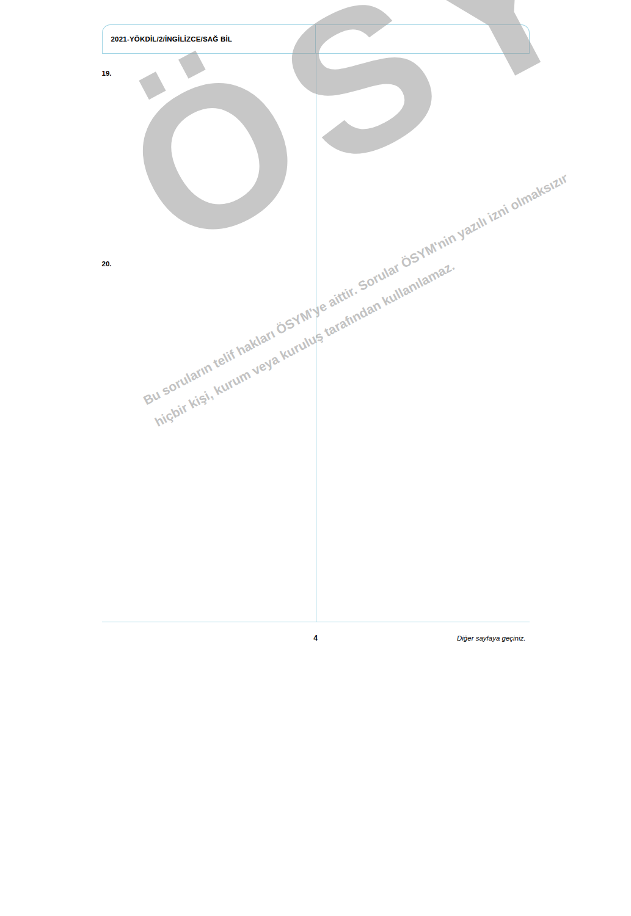2021-YÖKDİL/2/İNGİLİZCE/SAĞ BİL
19.
20.
4
Diğer sayfaya geçiniz.
ÖSYM
Bu soruların telif hakları ÖSYM'ye aittir. Sorular ÖSYM'nin yazılı izni olmaksızın
hiçbir kişi, kurum veya kuruluş tarafından kullanılamaz.